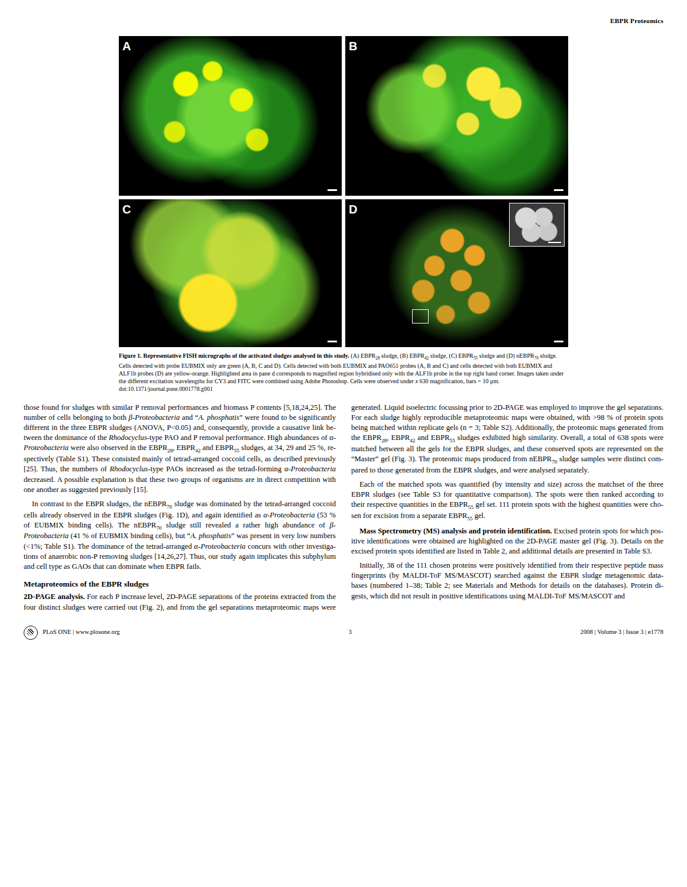EBPR Proteomics
A
B
C
D
Figure 1. Representative FISH micrographs of the activated sludges analysed in this study. (A) EBPR28 sludge, (B) EBPR42 sludge, (C) EBPR55 sludge and (D) nEBPR70 sludge. Cells detected with probe EUBMIX only are green (A, B, C and D). Cells detected with both EUBMIX and PAO651 probes (A, B and C) and cells detected with both EUBMIX and ALF1b probes (D) are yellow-orange. Highlighted area in pane d corresponds to magnified region hybridised only with the ALF1b probe in the top right hand corner. Images taken under the different excitation wavelengths for CY3 and FITC were combined using Adobe Photoshop. Cells were observed under x 630 magnification, bars = 10 µm.
doi:10.1371/journal.pone.0001778.g001
those found for sludges with similar P removal performances and biomass P contents [5,18,24,25]. The number of cells belonging to both β-Proteobacteria and “A. phosphatis” were found to be significantly different in the three EBPR sludges (ANOVA, P<0.05) and, consequently, provide a causative link between the dominance of the Rhodocyclus-type PAO and P removal performance. High abundances of α-Proteobacteria were also observed in the EBPR28, EBPR42 and EBPR55 sludges, at 34, 29 and 25 %, respectively (Table S1). These consisted mainly of tetrad-arranged coccoid cells, as described previously [25]. Thus, the numbers of Rhodocyclus-type PAOs increased as the tetrad-forming α-Proteobacteria decreased. A possible explanation is that these two groups of organisms are in direct competition with one another as suggested previously [15].
In contrast to the EBPR sludges, the nEBPR70 sludge was dominated by the tetrad-arranged coccoid cells already observed in the EBPR sludges (Fig. 1D), and again identified as α-Proteobacteria (53 % of EUBMIX binding cells). The nEBPR70 sludge still revealed a rather high abundance of β-Proteobacteria (41 % of EUBMIX binding cells), but “A. phosphatis” was present in very low numbers (<1%; Table S1). The dominance of the tetrad-arranged α-Proteobacteria concurs with other investigations of anaerobic non-P removing sludges [14,26,27]. Thus, our study again implicates this subphylum and cell type as GAOs that can dominate when EBPR fails.
Metaproteomics of the EBPR sludges
2D-PAGE analysis. For each P increase level, 2D-PAGE separations of the proteins extracted from the four distinct sludges were carried out (Fig. 2), and from the gel separations metaproteomic maps were generated. Liquid isoelectric focussing prior to 2D-PAGE was employed to improve the gel separations. For each sludge highly reproducible metaproteomic maps were obtained, with >98 % of protein spots being matched within replicate gels (n = 3; Table S2). Additionally, the proteomic maps generated from the EBPR28, EBPR42 and EBPR55 sludges exhibited high similarity. Overall, a total of 638 spots were matched between all the gels for the EBPR sludges, and these conserved spots are represented on the “Master” gel (Fig. 3). The proteomic maps produced from nEBPR70 sludge samples were distinct compared to those generated from the EBPR sludges, and were analysed separately.
Each of the matched spots was quantified (by intensity and size) across the matchset of the three EBPR sludges (see Table S3 for quantitative comparison). The spots were then ranked according to their respective quantities in the EBPR55 gel set. 111 protein spots with the highest quantities were chosen for excision from a separate EBPR55 gel.
Mass Spectrometry (MS) analysis and protein identification. Excised protein spots for which positive identifications were obtained are highlighted on the 2D-PAGE master gel (Fig. 3). Details on the excised protein spots identified are listed in Table 2, and additional details are presented in Table S3.
Initially, 38 of the 111 chosen proteins were positively identified from their respective peptide mass fingerprints (by MALDI-ToF MS/MASCOT) searched against the EBPR sludge metagenomic databases (numbered 1–38; Table 2; see Materials and Methods for details on the databases). Protein digests, which did not result in positive identifications using MALDI-ToF MS/MASCOT and
PLoS ONE | www.plosone.org
3
2008 | Volume 3 | Issue 3 | e1778